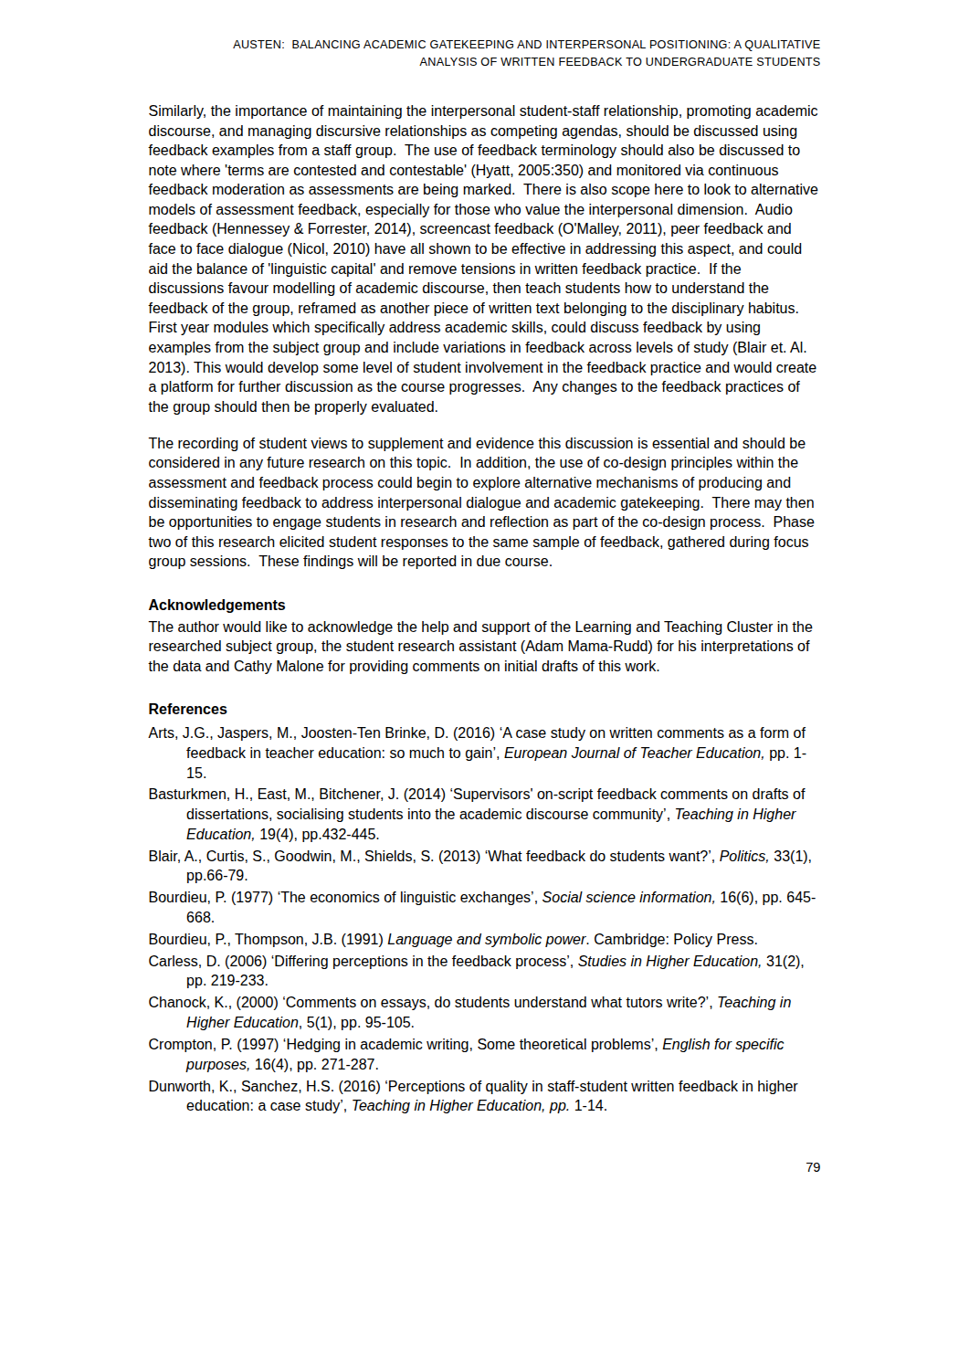AUSTEN: BALANCING ACADEMIC GATEKEEPING AND INTERPERSONAL POSITIONING: A QUALITATIVE
ANALYSIS OF WRITTEN FEEDBACK TO UNDERGRADUATE STUDENTS
Similarly, the importance of maintaining the interpersonal student-staff relationship, promoting academic discourse, and managing discursive relationships as competing agendas, should be discussed using feedback examples from a staff group. The use of feedback terminology should also be discussed to note where 'terms are contested and contestable' (Hyatt, 2005:350) and monitored via continuous feedback moderation as assessments are being marked. There is also scope here to look to alternative models of assessment feedback, especially for those who value the interpersonal dimension. Audio feedback (Hennessey & Forrester, 2014), screencast feedback (O'Malley, 2011), peer feedback and face to face dialogue (Nicol, 2010) have all shown to be effective in addressing this aspect, and could aid the balance of 'linguistic capital' and remove tensions in written feedback practice. If the discussions favour modelling of academic discourse, then teach students how to understand the feedback of the group, reframed as another piece of written text belonging to the disciplinary habitus. First year modules which specifically address academic skills, could discuss feedback by using examples from the subject group and include variations in feedback across levels of study (Blair et. Al. 2013). This would develop some level of student involvement in the feedback practice and would create a platform for further discussion as the course progresses. Any changes to the feedback practices of the group should then be properly evaluated.
The recording of student views to supplement and evidence this discussion is essential and should be considered in any future research on this topic. In addition, the use of co-design principles within the assessment and feedback process could begin to explore alternative mechanisms of producing and disseminating feedback to address interpersonal dialogue and academic gatekeeping. There may then be opportunities to engage students in research and reflection as part of the co-design process. Phase two of this research elicited student responses to the same sample of feedback, gathered during focus group sessions. These findings will be reported in due course.
Acknowledgements
The author would like to acknowledge the help and support of the Learning and Teaching Cluster in the researched subject group, the student research assistant (Adam Mama-Rudd) for his interpretations of the data and Cathy Malone for providing comments on initial drafts of this work.
References
Arts, J.G., Jaspers, M., Joosten-Ten Brinke, D. (2016) ‘A case study on written comments as a form of feedback in teacher education: so much to gain’, European Journal of Teacher Education, pp. 1-15.
Basturkmen, H., East, M., Bitchener, J. (2014) ‘Supervisors' on-script feedback comments on drafts of dissertations, socialising students into the academic discourse community’, Teaching in Higher Education, 19(4), pp.432-445.
Blair, A., Curtis, S., Goodwin, M., Shields, S. (2013) ‘What feedback do students want?’, Politics, 33(1), pp.66-79.
Bourdieu, P. (1977) ‘The economics of linguistic exchanges’, Social science information, 16(6), pp. 645-668.
Bourdieu, P., Thompson, J.B. (1991) Language and symbolic power. Cambridge: Policy Press.
Carless, D. (2006) ‘Differing perceptions in the feedback process’, Studies in Higher Education, 31(2), pp. 219-233.
Chanock, K., (2000) ‘Comments on essays, do students understand what tutors write?’, Teaching in Higher Education, 5(1), pp. 95-105.
Crompton, P. (1997) ‘Hedging in academic writing, Some theoretical problems’, English for specific purposes, 16(4), pp. 271-287.
Dunworth, K., Sanchez, H.S. (2016) ‘Perceptions of quality in staff-student written feedback in higher education: a case study’, Teaching in Higher Education, pp. 1-14.
79